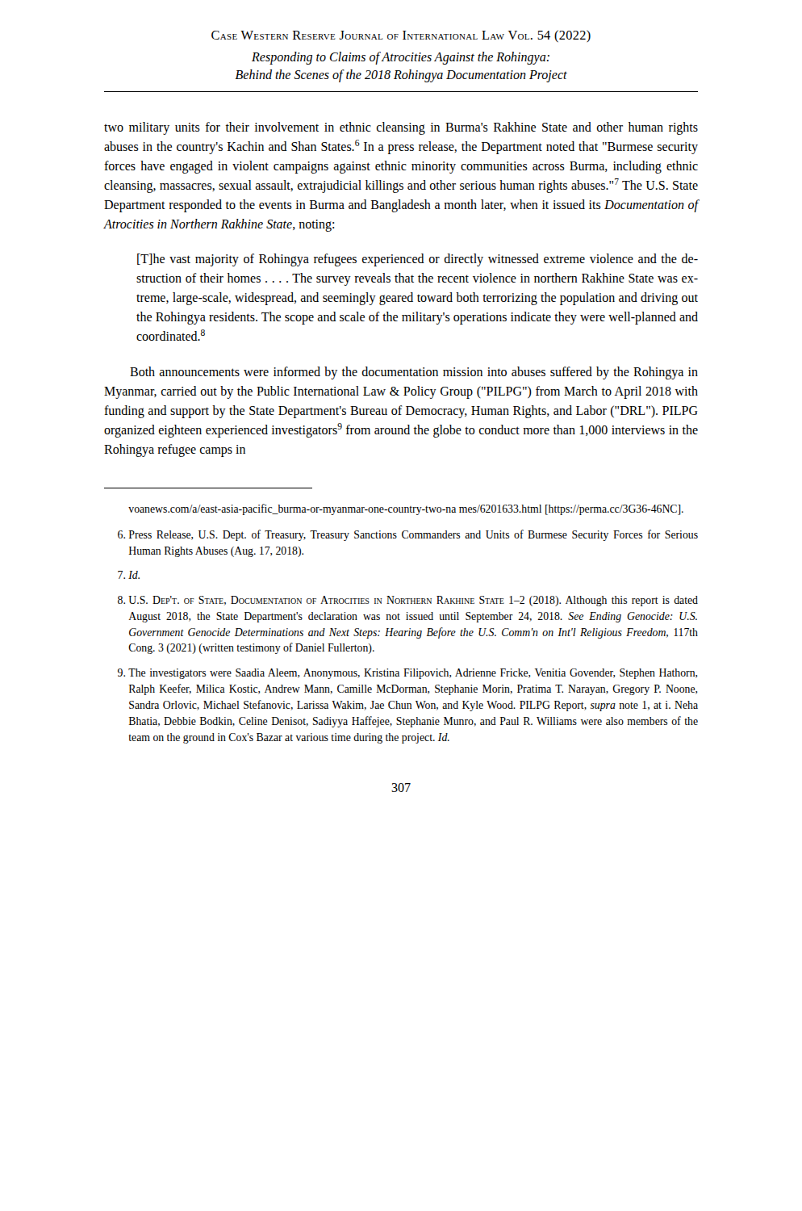Case Western Reserve Journal of International Law Vol. 54 (2022)
Responding to Claims of Atrocities Against the Rohingya:
Behind the Scenes of the 2018 Rohingya Documentation Project
two military units for their involvement in ethnic cleansing in Burma's Rakhine State and other human rights abuses in the country's Kachin and Shan States.6 In a press release, the Department noted that "Burmese security forces have engaged in violent campaigns against ethnic minority communities across Burma, including ethnic cleansing, massacres, sexual assault, extrajudicial killings and other serious human rights abuses."7 The U.S. State Department responded to the events in Burma and Bangladesh a month later, when it issued its Documentation of Atrocities in Northern Rakhine State, noting:
[T]he vast majority of Rohingya refugees experienced or directly witnessed extreme violence and the destruction of their homes . . . . The survey reveals that the recent violence in northern Rakhine State was extreme, large-scale, widespread, and seemingly geared toward both terrorizing the population and driving out the Rohingya residents. The scope and scale of the military's operations indicate they were well-planned and coordinated.8
Both announcements were informed by the documentation mission into abuses suffered by the Rohingya in Myanmar, carried out by the Public International Law & Policy Group ("PILPG") from March to April 2018 with funding and support by the State Department's Bureau of Democracy, Human Rights, and Labor ("DRL"). PILPG organized eighteen experienced investigators9 from around the globe to conduct more than 1,000 interviews in the Rohingya refugee camps in
voanews.com/a/east-asia-pacific_burma-or-myanmar-one-country-two-na mes/6201633.html [https://perma.cc/3G36-46NC].
Press Release, U.S. Dept. of Treasury, Treasury Sanctions Commanders and Units of Burmese Security Forces for Serious Human Rights Abuses (Aug. 17, 2018).
Id.
U.S. Dep't. of State, Documentation of Atrocities in Northern Rakhine State 1–2 (2018). Although this report is dated August 2018, the State Department's declaration was not issued until September 24, 2018. See Ending Genocide: U.S. Government Genocide Determinations and Next Steps: Hearing Before the U.S. Comm'n on Int'l Religious Freedom, 117th Cong. 3 (2021) (written testimony of Daniel Fullerton).
The investigators were Saadia Aleem, Anonymous, Kristina Filipovich, Adrienne Fricke, Venitia Govender, Stephen Hathorn, Ralph Keefer, Milica Kostic, Andrew Mann, Camille McDorman, Stephanie Morin, Pratima T. Narayan, Gregory P. Noone, Sandra Orlovic, Michael Stefanovic, Larissa Wakim, Jae Chun Won, and Kyle Wood. PILPG Report, supra note 1, at i. Neha Bhatia, Debbie Bodkin, Celine Denisot, Sadiyya Haffejee, Stephanie Munro, and Paul R. Williams were also members of the team on the ground in Cox's Bazar at various time during the project. Id.
307